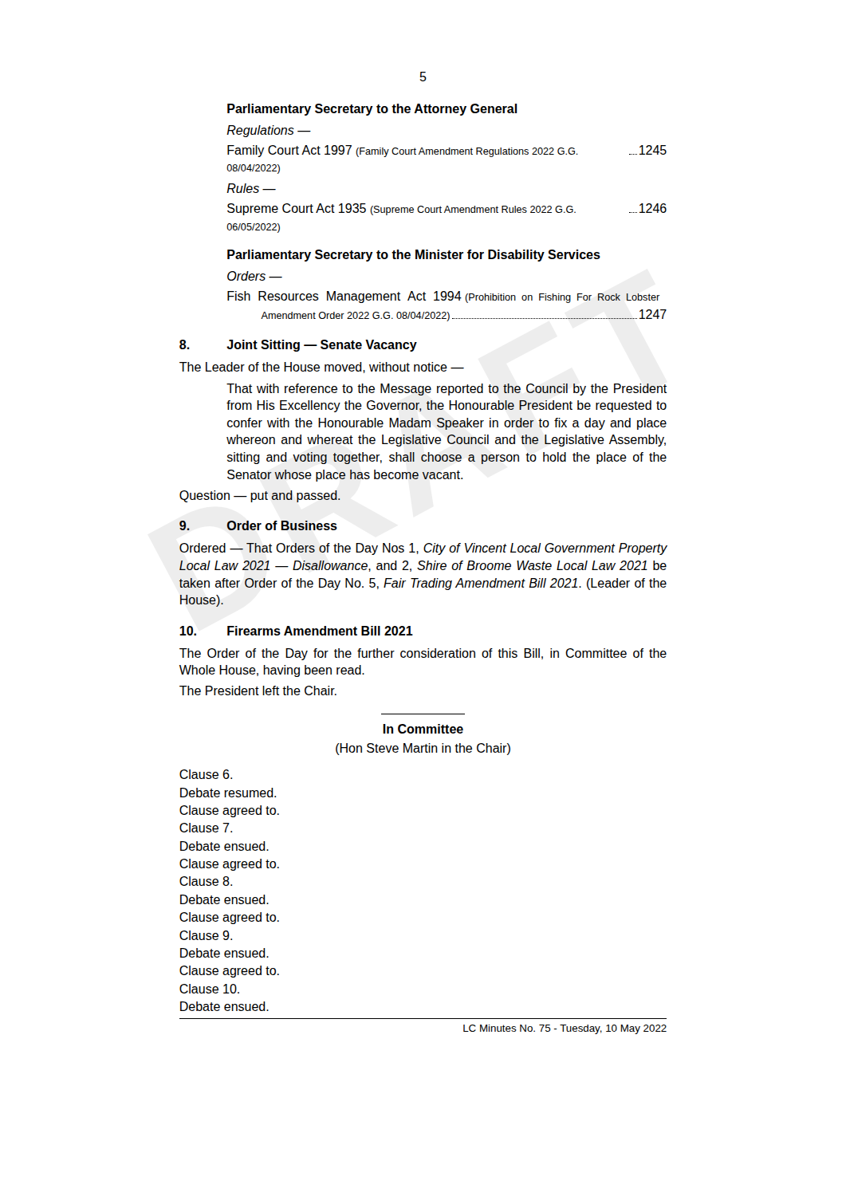DRAFT
5
Parliamentary Secretary to the Attorney General
Regulations —
Family Court Act 1997 (Family Court Amendment Regulations 2022 G.G. 08/04/2022) 1245
Rules —
Supreme Court Act 1935 (Supreme Court Amendment Rules 2022 G.G. 06/05/2022) 1246
Parliamentary Secretary to the Minister for Disability Services
Orders —
Fish Resources Management Act 1994 (Prohibition on Fishing For Rock Lobster
Amendment Order 2022 G.G. 08/04/2022) 1247
8.
Joint Sitting — Senate Vacancy
The Leader of the House moved, without notice —
That with reference to the Message reported to the Council by the President from His Excellency the Governor, the Honourable President be requested to confer with the Honourable Madam Speaker in order to fix a day and place whereon and whereat the Legislative Council and the Legislative Assembly, sitting and voting together, shall choose a person to hold the place of the Senator whose place has become vacant.
Question — put and passed.
9.
Order of Business
Ordered — That Orders of the Day Nos 1, City of Vincent Local Government Property Local Law 2021 — Disallowance, and 2, Shire of Broome Waste Local Law 2021 be taken after Order of the Day No. 5, Fair Trading Amendment Bill 2021. (Leader of the House).
10.
Firearms Amendment Bill 2021
The Order of the Day for the further consideration of this Bill, in Committee of the Whole House, having been read.
The President left the Chair.
In Committee
(Hon Steve Martin in the Chair)
Clause 6.
Debate resumed.
Clause agreed to.
Clause 7.
Debate ensued.
Clause agreed to.
Clause 8.
Debate ensued.
Clause agreed to.
Clause 9.
Debate ensued.
Clause agreed to.
Clause 10.
Debate ensued.
LC Minutes No. 75 - Tuesday, 10 May 2022